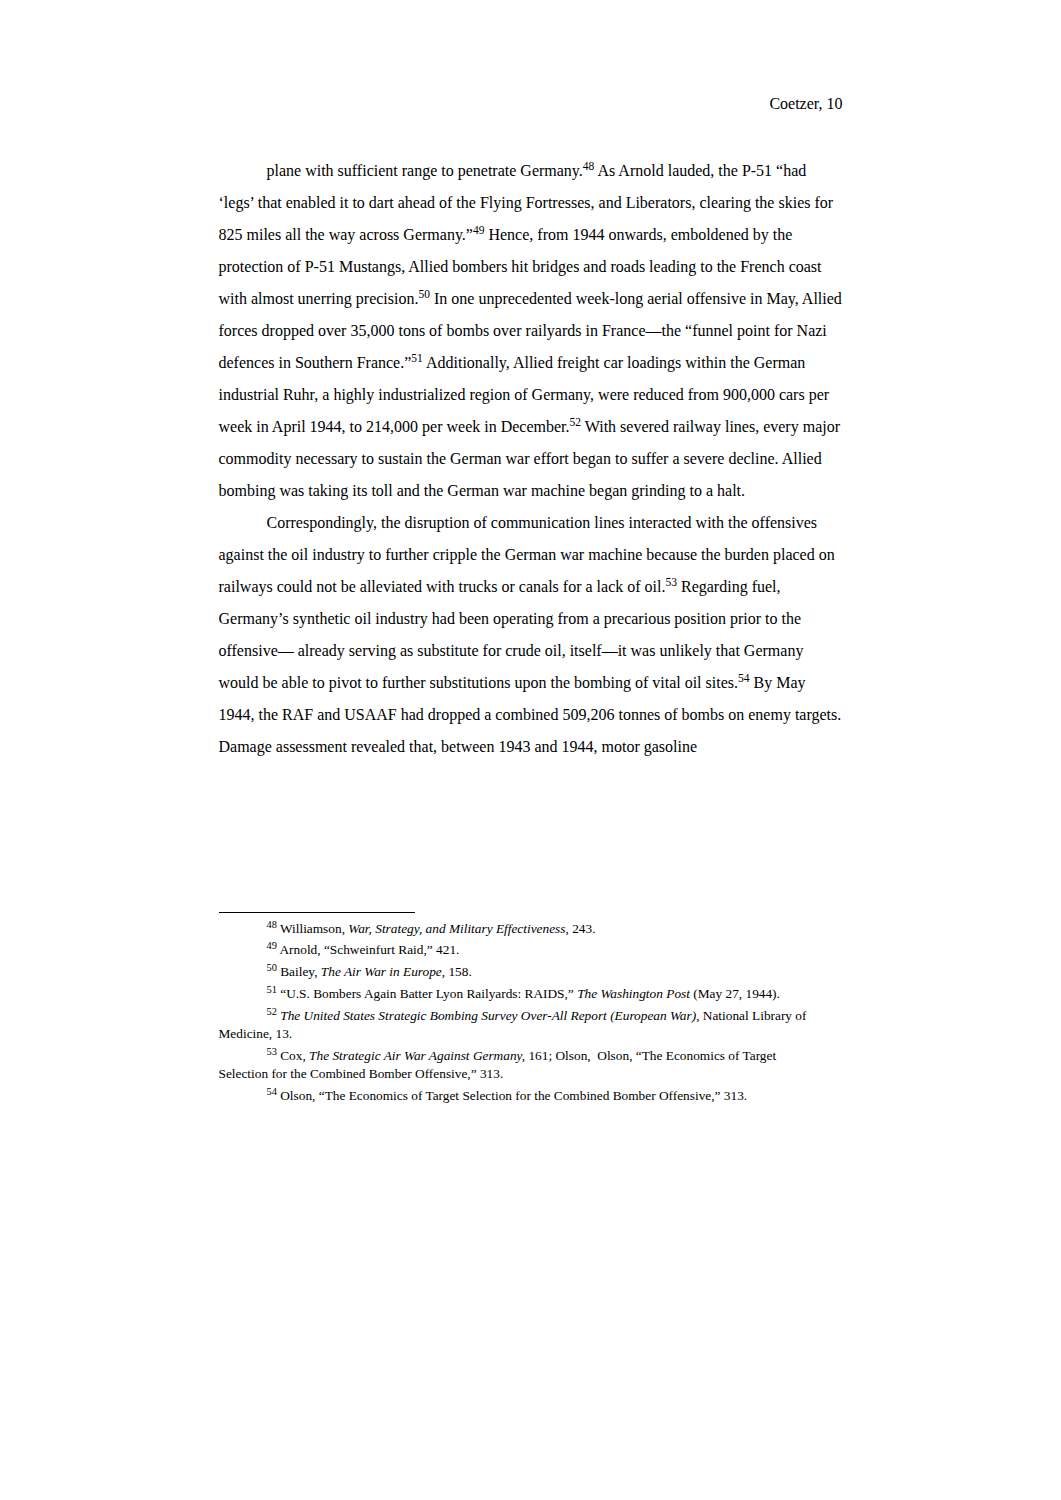Coetzer, 10
plane with sufficient range to penetrate Germany.48 As Arnold lauded, the P-51 “had ‘legs’ that enabled it to dart ahead of the Flying Fortresses, and Liberators, clearing the skies for 825 miles all the way across Germany.”49 Hence, from 1944 onwards, emboldened by the protection of P-51 Mustangs, Allied bombers hit bridges and roads leading to the French coast with almost unerring precision.50 In one unprecedented week-long aerial offensive in May, Allied forces dropped over 35,000 tons of bombs over railyards in France—the “funnel point for Nazi defences in Southern France.”51 Additionally, Allied freight car loadings within the German industrial Ruhr, a highly industrialized region of Germany, were reduced from 900,000 cars per week in April 1944, to 214,000 per week in December.52 With severed railway lines, every major commodity necessary to sustain the German war effort began to suffer a severe decline. Allied bombing was taking its toll and the German war machine began grinding to a halt.
Correspondingly, the disruption of communication lines interacted with the offensives against the oil industry to further cripple the German war machine because the burden placed on railways could not be alleviated with trucks or canals for a lack of oil.53 Regarding fuel, Germany’s synthetic oil industry had been operating from a precarious position prior to the offensive— already serving as substitute for crude oil, itself—it was unlikely that Germany would be able to pivot to further substitutions upon the bombing of vital oil sites.54 By May 1944, the RAF and USAAF had dropped a combined 509,206 tonnes of bombs on enemy targets. Damage assessment revealed that, between 1943 and 1944, motor gasoline
48 Williamson, War, Strategy, and Military Effectiveness, 243.
49 Arnold, “Schweinfurt Raid,” 421.
50 Bailey, The Air War in Europe, 158.
51 “U.S. Bombers Again Batter Lyon Railyards: RAIDS,” The Washington Post (May 27, 1944).
52 The United States Strategic Bombing Survey Over-All Report (European War), National Library of
Medicine, 13.
53 Cox, The Strategic Air War Against Germany, 161; Olson, Olson, “The Economics of Target
Selection for the Combined Bomber Offensive,” 313.
54 Olson, “The Economics of Target Selection for the Combined Bomber Offensive,” 313.